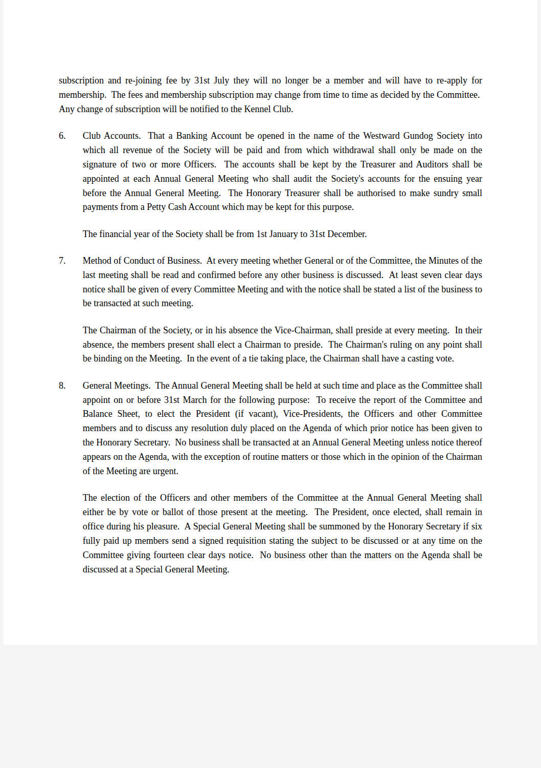subscription and re-joining fee by 31st July they will no longer be a member and will have to re-apply for membership. The fees and membership subscription may change from time to time as decided by the Committee. Any change of subscription will be notified to the Kennel Club.
6.
Club Accounts. That a Banking Account be opened in the name of the Westward Gundog Society into which all revenue of the Society will be paid and from which withdrawal shall only be made on the signature of two or more Officers. The accounts shall be kept by the Treasurer and Auditors shall be appointed at each Annual General Meeting who shall audit the Society's accounts for the ensuing year before the Annual General Meeting. The Honorary Treasurer shall be authorised to make sundry small payments from a Petty Cash Account which may be kept for this purpose.
The financial year of the Society shall be from 1st January to 31st December.
7.
Method of Conduct of Business. At every meeting whether General or of the Committee, the Minutes of the last meeting shall be read and confirmed before any other business is discussed. At least seven clear days notice shall be given of every Committee Meeting and with the notice shall be stated a list of the business to be transacted at such meeting.
The Chairman of the Society, or in his absence the Vice-Chairman, shall preside at every meeting. In their absence, the members present shall elect a Chairman to preside. The Chairman's ruling on any point shall be binding on the Meeting. In the event of a tie taking place, the Chairman shall have a casting vote.
8.
General Meetings. The Annual General Meeting shall be held at such time and place as the Committee shall appoint on or before 31st March for the following purpose: To receive the report of the Committee and Balance Sheet, to elect the President (if vacant), Vice-Presidents, the Officers and other Committee members and to discuss any resolution duly placed on the Agenda of which prior notice has been given to the Honorary Secretary. No business shall be transacted at an Annual General Meeting unless notice thereof appears on the Agenda, with the exception of routine matters or those which in the opinion of the Chairman of the Meeting are urgent.
The election of the Officers and other members of the Committee at the Annual General Meeting shall either be by vote or ballot of those present at the meeting. The President, once elected, shall remain in office during his pleasure. A Special General Meeting shall be summoned by the Honorary Secretary if six fully paid up members send a signed requisition stating the subject to be discussed or at any time on the Committee giving fourteen clear days notice. No business other than the matters on the Agenda shall be discussed at a Special General Meeting.